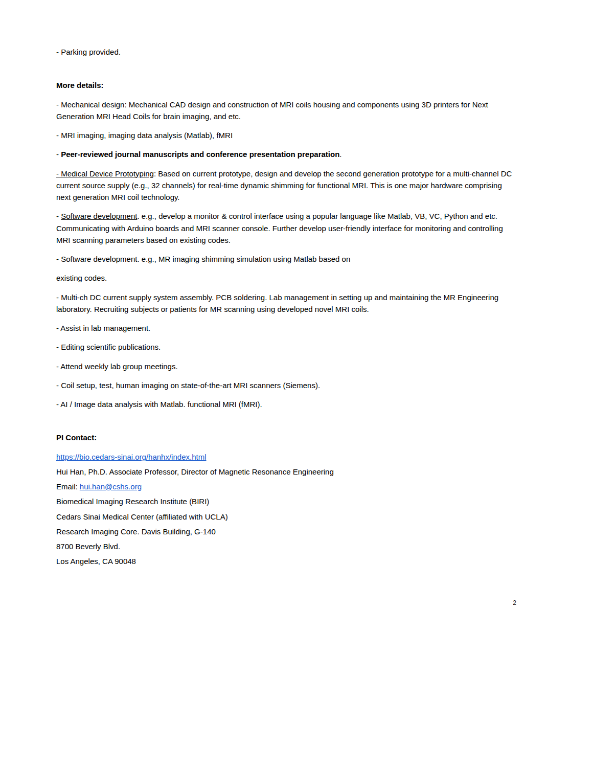- Parking provided.
More details:
- Mechanical design: Mechanical CAD design and construction of MRI coils housing and components using 3D printers for Next Generation MRI Head Coils for brain imaging, and etc.
- MRI imaging, imaging data analysis (Matlab), fMRI
- Peer-reviewed journal manuscripts and conference presentation preparation.
- Medical Device Prototyping: Based on current prototype, design and develop the second generation prototype for a multi-channel DC current source supply (e.g., 32 channels) for real-time dynamic shimming for functional MRI. This is one major hardware comprising next generation MRI coil technology.
- Software development. e.g., develop a monitor & control interface using a popular language like Matlab, VB, VC, Python and etc. Communicating with Arduino boards and MRI scanner console. Further develop user-friendly interface for monitoring and controlling MRI scanning parameters based on existing codes.
- Software development. e.g., MR imaging shimming simulation using Matlab based on
existing codes.
- Multi-ch DC current supply system assembly. PCB soldering. Lab management in setting up and maintaining the MR Engineering laboratory. Recruiting subjects or patients for MR scanning using developed novel MRI coils.
- Assist in lab management.
- Editing scientific publications.
- Attend weekly lab group meetings.
- Coil setup, test, human imaging on state-of-the-art MRI scanners (Siemens).
- AI / Image data analysis with Matlab. functional MRI (fMRI).
PI Contact:
https://bio.cedars-sinai.org/hanhx/index.html
Hui Han, Ph.D. Associate Professor, Director of Magnetic Resonance Engineering
Email: hui.han@cshs.org
Biomedical Imaging Research Institute (BIRI)
Cedars Sinai Medical Center (affiliated with UCLA)
Research Imaging Core. Davis Building, G-140
8700 Beverly Blvd.
Los Angeles, CA 90048
2